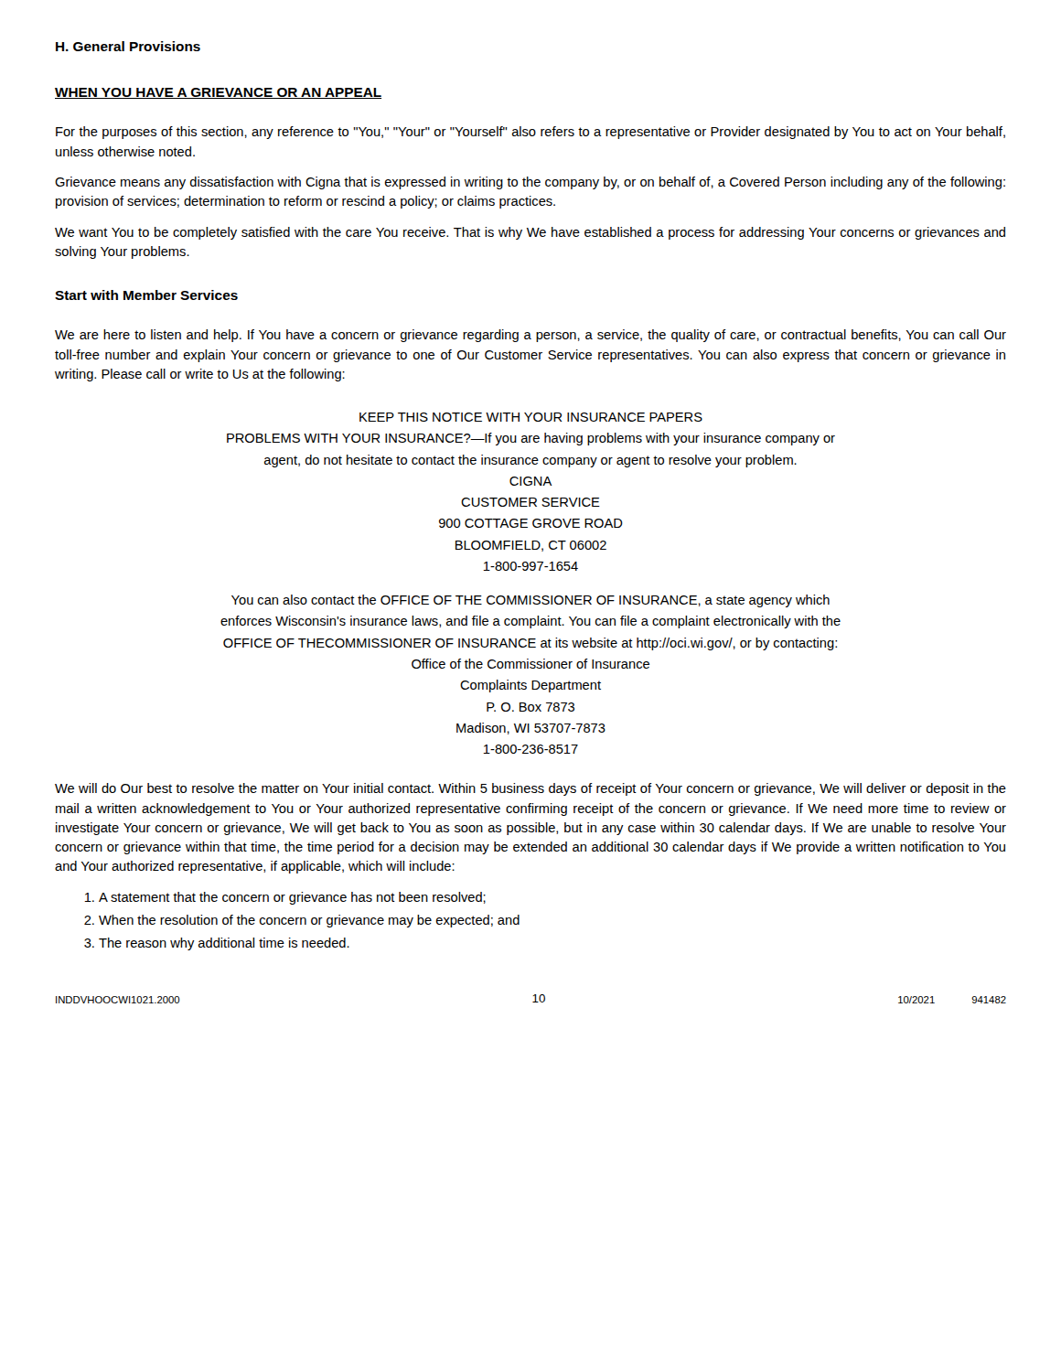H. General Provisions
WHEN YOU HAVE A GRIEVANCE OR AN APPEAL
For the purposes of this section, any reference to "You," "Your" or "Yourself" also refers to a representative or Provider designated by You to act on Your behalf, unless otherwise noted.
Grievance means any dissatisfaction with Cigna that is expressed in writing to the company by, or on behalf of, a Covered Person including any of the following: provision of services; determination to reform or rescind a policy; or claims practices.
We want You to be completely satisfied with the care You receive. That is why We have established a process for addressing Your concerns or grievances and solving Your problems.
Start with Member Services
We are here to listen and help. If You have a concern or grievance regarding a person, a service, the quality of care, or contractual benefits, You can call Our toll-free number and explain Your concern or grievance to one of Our Customer Service representatives. You can also express that concern or grievance in writing. Please call or write to Us at the following:
KEEP THIS NOTICE WITH YOUR INSURANCE PAPERS
PROBLEMS WITH YOUR INSURANCE?—If you are having problems with your insurance company or
agent, do not hesitate to contact the insurance company or agent to resolve your problem.
CIGNA
CUSTOMER SERVICE
900 COTTAGE GROVE ROAD
BLOOMFIELD, CT 06002
1-800-997-1654
You can also contact the OFFICE OF THE COMMISSIONER OF INSURANCE, a state agency which
enforces Wisconsin's insurance laws, and file a complaint. You can file a complaint electronically with the
OFFICE OF THECOMMISSIONER OF INSURANCE at its website at http://oci.wi.gov/, or by contacting:
Office of the Commissioner of Insurance
Complaints Department
P. O. Box 7873
Madison, WI 53707-7873
1-800-236-8517
We will do Our best to resolve the matter on Your initial contact. Within 5 business days of receipt of Your concern or grievance, We will deliver or deposit in the mail a written acknowledgement to You or Your authorized representative confirming receipt of the concern or grievance. If We need more time to review or investigate Your concern or grievance, We will get back to You as soon as possible, but in any case within 30 calendar days. If We are unable to resolve Your concern or grievance within that time, the time period for a decision may be extended an additional 30 calendar days if We provide a written notification to You and Your authorized representative, if applicable, which will include:
A statement that the concern or grievance has not been resolved;
When the resolution of the concern or grievance may be expected; and
The reason why additional time is needed.
INDDVHOOCWI1021.2000
10
10/2021941482